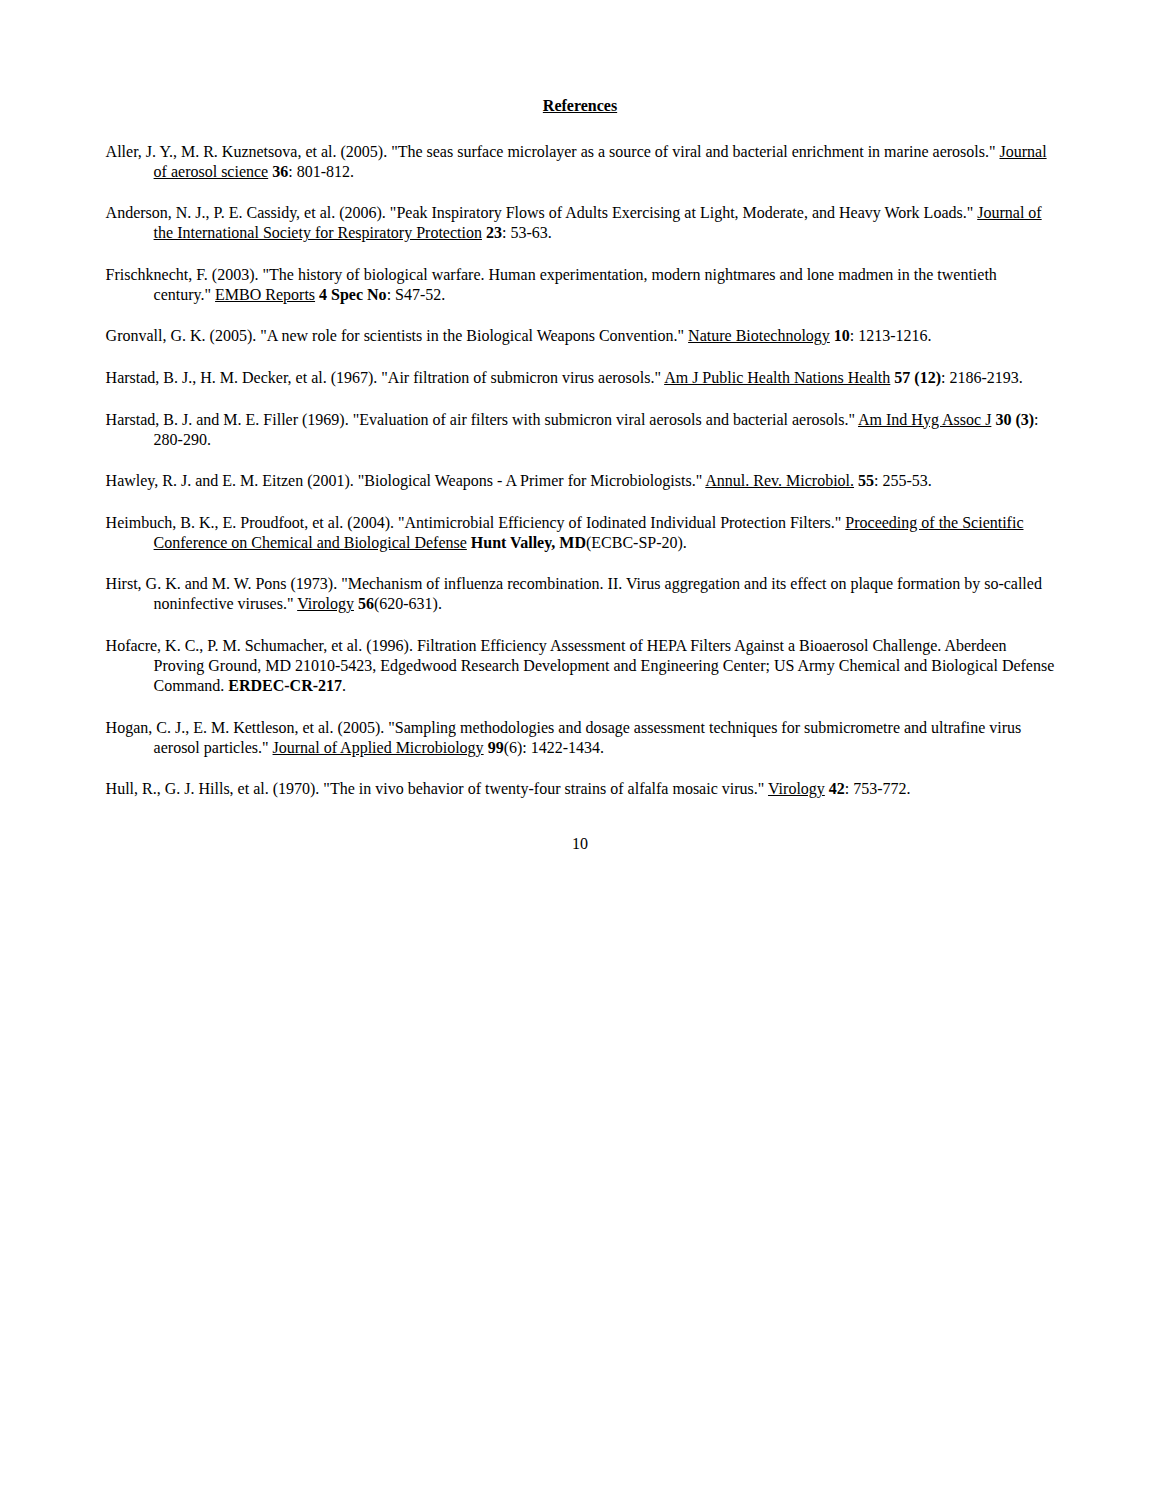References
Aller, J. Y., M. R. Kuznetsova, et al. (2005). "The seas surface microlayer as a source of viral and bacterial enrichment in marine aerosols." Journal of aerosol science 36: 801-812.
Anderson, N. J., P. E. Cassidy, et al. (2006). "Peak Inspiratory Flows of Adults Exercising at Light, Moderate, and Heavy Work Loads." Journal of the International Society for Respiratory Protection 23: 53-63.
Frischknecht, F. (2003). "The history of biological warfare. Human experimentation, modern nightmares and lone madmen in the twentieth century." EMBO Reports 4 Spec No: S47-52.
Gronvall, G. K. (2005). "A new role for scientists in the Biological Weapons Convention." Nature Biotechnology 10: 1213-1216.
Harstad, B. J., H. M. Decker, et al. (1967). "Air filtration of submicron virus aerosols." Am J Public Health Nations Health 57 (12): 2186-2193.
Harstad, B. J. and M. E. Filler (1969). "Evaluation of air filters with submicron viral aerosols and bacterial aerosols." Am Ind Hyg Assoc J 30 (3): 280-290.
Hawley, R. J. and E. M. Eitzen (2001). "Biological Weapons - A Primer for Microbiologists." Annul. Rev. Microbiol. 55: 255-53.
Heimbuch, B. K., E. Proudfoot, et al. (2004). "Antimicrobial Efficiency of Iodinated Individual Protection Filters." Proceeding of the Scientific Conference on Chemical and Biological Defense Hunt Valley, MD(ECBC-SP-20).
Hirst, G. K. and M. W. Pons (1973). "Mechanism of influenza recombination. II. Virus aggregation and its effect on plaque formation by so-called noninfective viruses." Virology 56(620-631).
Hofacre, K. C., P. M. Schumacher, et al. (1996). Filtration Efficiency Assessment of HEPA Filters Against a Bioaerosol Challenge. Aberdeen Proving Ground, MD 21010-5423, Edgedwood Research Development and Engineering Center; US Army Chemical and Biological Defense Command. ERDEC-CR-217.
Hogan, C. J., E. M. Kettleson, et al. (2005). "Sampling methodologies and dosage assessment techniques for submicrometre and ultrafine virus aerosol particles." Journal of Applied Microbiology 99(6): 1422-1434.
Hull, R., G. J. Hills, et al. (1970). "The in vivo behavior of twenty-four strains of alfalfa mosaic virus." Virology 42: 753-772.
10